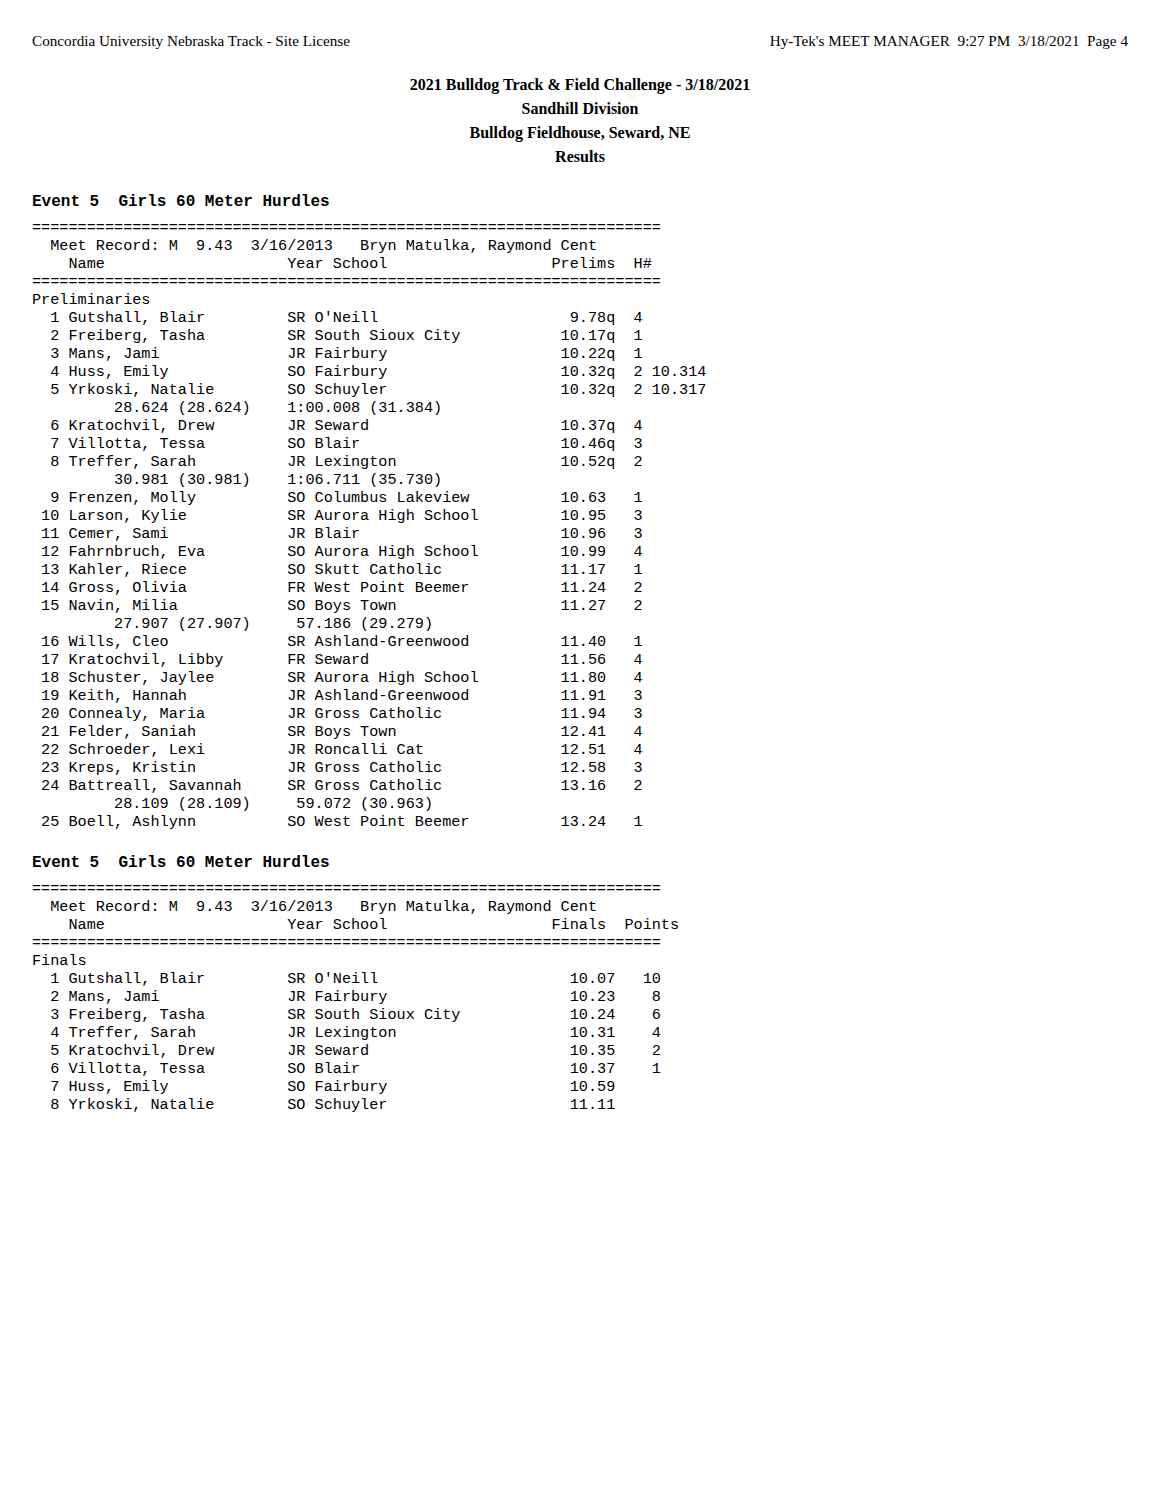Concordia University Nebraska Track - Site License Hy-Tek's MEET MANAGER 9:27 PM 3/18/2021 Page 4
2021 Bulldog Track & Field Challenge - 3/18/2021 Sandhill Division Bulldog Fieldhouse, Seward, NE Results
Event 5 Girls 60 Meter Hurdles
=====================================================================
  Meet Record: M  9.43  3/16/2013   Bryn Matulka, Raymond Cent
    Name                    Year School                  Prelims  H#
=====================================================================
Preliminaries
  1 Gutshall, Blair         SR O'Neill                     9.78q  4
  2 Freiberg, Tasha         SR South Sioux City           10.17q  1
  3 Mans, Jami              JR Fairbury                   10.22q  1
  4 Huss, Emily             SO Fairbury                   10.32q  2 10.314
  5 Yrkoski, Natalie        SO Schuyler                   10.32q  2 10.317
         28.624 (28.624)    1:00.008 (31.384)
  6 Kratochvil, Drew        JR Seward                     10.37q  4
  7 Villotta, Tessa         SO Blair                      10.46q  3
  8 Treffer, Sarah          JR Lexington                  10.52q  2
         30.981 (30.981)    1:06.711 (35.730)
  9 Frenzen, Molly          SO Columbus Lakeview          10.63   1
 10 Larson, Kylie           SR Aurora High School         10.95   3
 11 Cemer, Sami             JR Blair                      10.96   3
 12 Fahrnbruch, Eva         SO Aurora High School         10.99   4
 13 Kahler, Riece           SO Skutt Catholic             11.17   1
 14 Gross, Olivia           FR West Point Beemer          11.24   2
 15 Navin, Milia            SO Boys Town                  11.27   2
         27.907 (27.907)     57.186 (29.279)
 16 Wills, Cleo             SR Ashland-Greenwood          11.40   1
 17 Kratochvil, Libby       FR Seward                     11.56   4
 18 Schuster, Jaylee        SR Aurora High School         11.80   4
 19 Keith, Hannah           JR Ashland-Greenwood          11.91   3
 20 Connealy, Maria         JR Gross Catholic             11.94   3
 21 Felder, Saniah          SR Boys Town                  12.41   4
 22 Schroeder, Lexi         JR Roncalli Cat               12.51   4
 23 Kreps, Kristin          JR Gross Catholic             12.58   3
 24 Battreall, Savannah     SR Gross Catholic             13.16   2
         28.109 (28.109)     59.072 (30.963)
 25 Boell, Ashlynn          SO West Point Beemer          13.24   1
Event 5 Girls 60 Meter Hurdles
=====================================================================
  Meet Record: M  9.43  3/16/2013   Bryn Matulka, Raymond Cent
    Name                    Year School                  Finals  Points
=====================================================================
Finals
  1 Gutshall, Blair         SR O'Neill                     10.07   10
  2 Mans, Jami              JR Fairbury                    10.23    8
  3 Freiberg, Tasha         SR South Sioux City            10.24    6
  4 Treffer, Sarah          JR Lexington                   10.31    4
  5 Kratochvil, Drew        JR Seward                      10.35    2
  6 Villotta, Tessa         SO Blair                       10.37    1
  7 Huss, Emily             SO Fairbury                    10.59
  8 Yrkoski, Natalie        SO Schuyler                    11.11